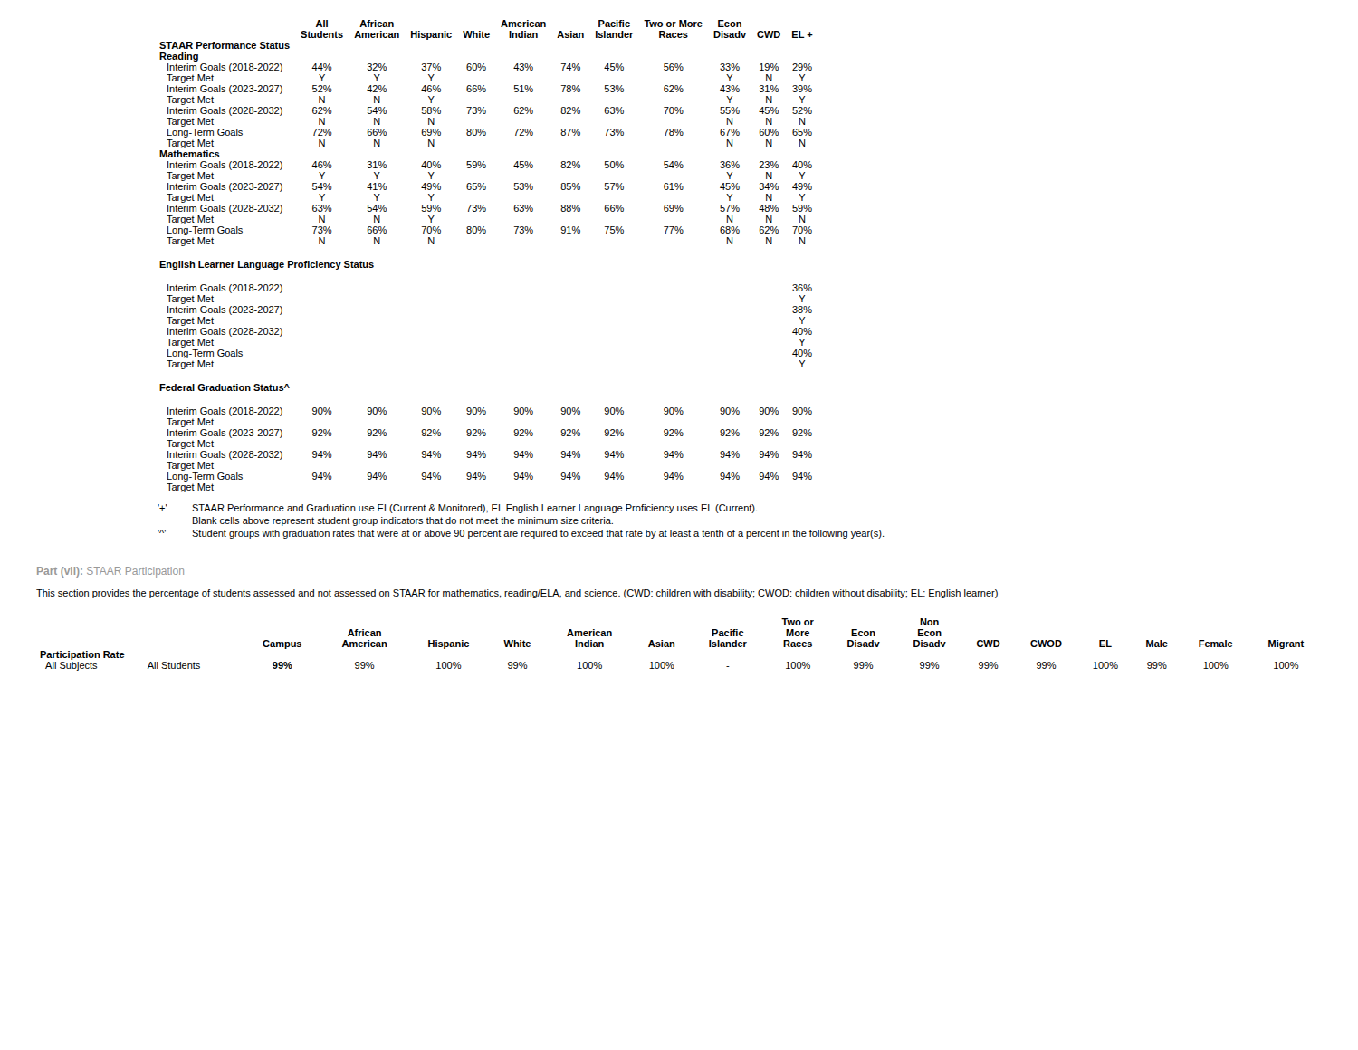| | All Students | African American | Hispanic | White | American Indian | Asian | Pacific Islander | Two or More Races | Econ Disadv | CWD | EL + |
| --- | --- | --- | --- | --- | --- | --- | --- | --- | --- | --- | --- |
| STAAR Performance Status | |
| Reading | |
| Interim Goals (2018-2022) | 44% | 32% | 37% | 60% | 43% | 74% | 45% | 56% | 33% | 19% | 29% |
| Target Met | Y | Y | Y | | | | | | Y | N | Y |
| Interim Goals (2023-2027) | 52% | 42% | 46% | 66% | 51% | 78% | 53% | 62% | 43% | 31% | 39% |
| Target Met | N | N | Y | | | | | | Y | N | Y |
| Interim Goals (2028-2032) | 62% | 54% | 58% | 73% | 62% | 82% | 63% | 70% | 55% | 45% | 52% |
| Target Met | N | N | N | | | | | | N | N | N |
| Long-Term Goals | 72% | 66% | 69% | 80% | 72% | 87% | 73% | 78% | 67% | 60% | 65% |
| Target Met | N | N | N | | | | | | N | N | N |
| Mathematics | |
| Interim Goals (2018-2022) | 46% | 31% | 40% | 59% | 45% | 82% | 50% | 54% | 36% | 23% | 40% |
| Target Met | Y | Y | Y | | | | | | Y | N | Y |
| Interim Goals (2023-2027) | 54% | 41% | 49% | 65% | 53% | 85% | 57% | 61% | 45% | 34% | 49% |
| Target Met | Y | Y | Y | | | | | | Y | N | Y |
| Interim Goals (2028-2032) | 63% | 54% | 59% | 73% | 63% | 88% | 66% | 69% | 57% | 48% | 59% |
| Target Met | N | N | Y | | | | | | N | N | N |
| Long-Term Goals | 73% | 66% | 70% | 80% | 73% | 91% | 75% | 77% | 68% | 62% | 70% |
| Target Met | N | N | N | | | | | | N | N | N |
| English Learner Language Proficiency Status |
| Interim Goals (2018-2022) | | | | | | | | | | | 36% |
| Target Met | | | | | | | | | | | Y |
| Interim Goals (2023-2027) | | | | | | | | | | | 38% |
| Target Met | | | | | | | | | | | Y |
| Interim Goals (2028-2032) | | | | | | | | | | | 40% |
| Target Met | | | | | | | | | | | Y |
| Long-Term Goals | | | | | | | | | | | 40% |
| Target Met | | | | | | | | | | | Y |
| Federal Graduation Status^ |
| Interim Goals (2018-2022) | 90% | 90% | 90% | 90% | 90% | 90% | 90% | 90% | 90% | 90% | 90% |
| Target Met | | | | | | | | | | | |
| Interim Goals (2023-2027) | 92% | 92% | 92% | 92% | 92% | 92% | 92% | 92% | 92% | 92% | 92% |
| Target Met | | | | | | | | | | | |
| Interim Goals (2028-2032) | 94% | 94% | 94% | 94% | 94% | 94% | 94% | 94% | 94% | 94% | 94% |
| Target Met | | | | | | | | | | | |
| Long-Term Goals | 94% | 94% | 94% | 94% | 94% | 94% | 94% | 94% | 94% | 94% | 94% |
| Target Met | | | | | | | | | | | |
| '+' | STAAR Performance and Graduation use EL(Current & Monitored), EL English Learner Language Proficiency uses EL (Current). |
| | Blank cells above represent student group indicators that do not meet the minimum size criteria. |
| '^' | Student groups with graduation rates that were at or above 90 percent are required to exceed that rate by at least a tenth of a percent in the following year(s). |
Part (vii): STAAR Participation
This section provides the percentage of students assessed and not assessed on STAAR for mathematics, reading/ELA, and science. (CWD: children with disability; CWOD: children without disability; EL: English learner)
| | | Campus | African American | Hispanic | White | American Indian | Asian | Pacific Islander | Two or More Races | Econ Disadv | Non Econ Disadv | CWD | CWOD | EL | Male | Female | Migrant |
| --- | --- | --- | --- | --- | --- | --- | --- | --- | --- | --- | --- | --- | --- | --- | --- | --- | --- |
| Participation Rate | |
| All Subjects | All Students | 99% | 99% | 100% | 99% | 100% | 100% | - | 100% | 99% | 99% | 99% | 99% | 100% | 99% | 100% | 100% |